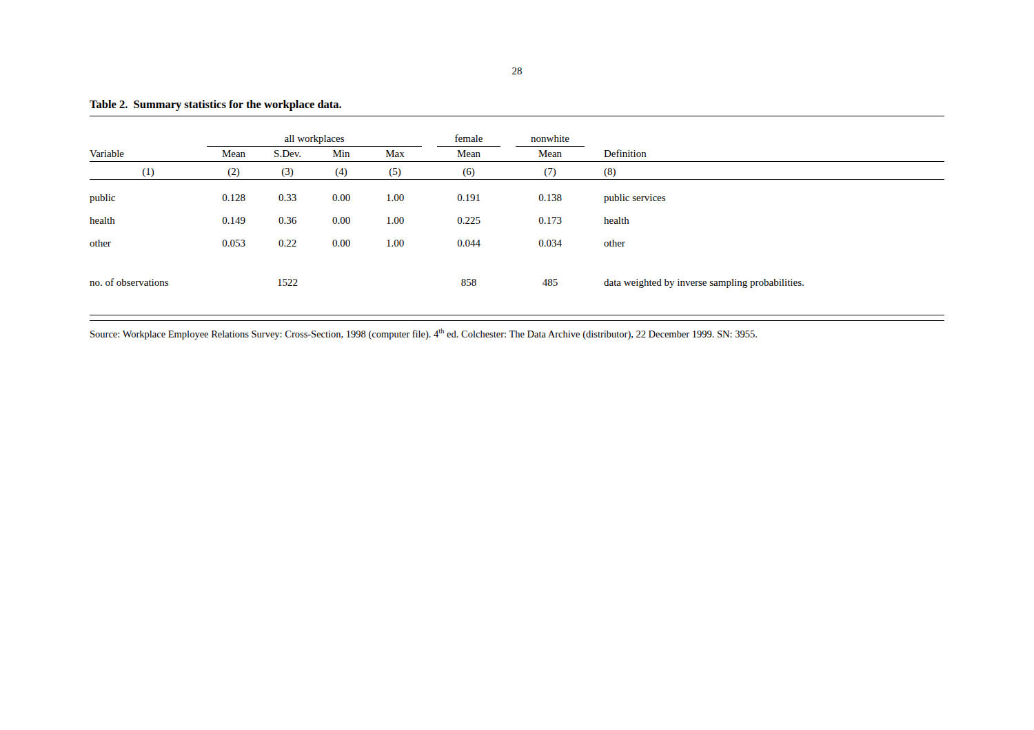28
Table 2. Summary statistics for the workplace data.
| | all workplaces | | female | | nonwhite | |
| Variable | Mean | S.Dev. | Min | Max | | Mean | | Mean | Definition |
| (1) | (2) | (3) | (4) | (5) | | (6) | | (7) | (8) |
| public | 0.128 | 0.33 | 0.00 | 1.00 | | 0.191 | | 0.138 | public services |
| health | 0.149 | 0.36 | 0.00 | 1.00 | | 0.225 | | 0.173 | health |
| other | 0.053 | 0.22 | 0.00 | 1.00 | | 0.044 | | 0.034 | other |
| no. of observations | | 1522 | | | | 858 | | 485 | data weighted by inverse sampling probabilities. |
Source: Workplace Employee Relations Survey: Cross-Section, 1998 (computer file). 4th ed. Colchester: The Data Archive (distributor), 22 December 1999. SN: 3955.